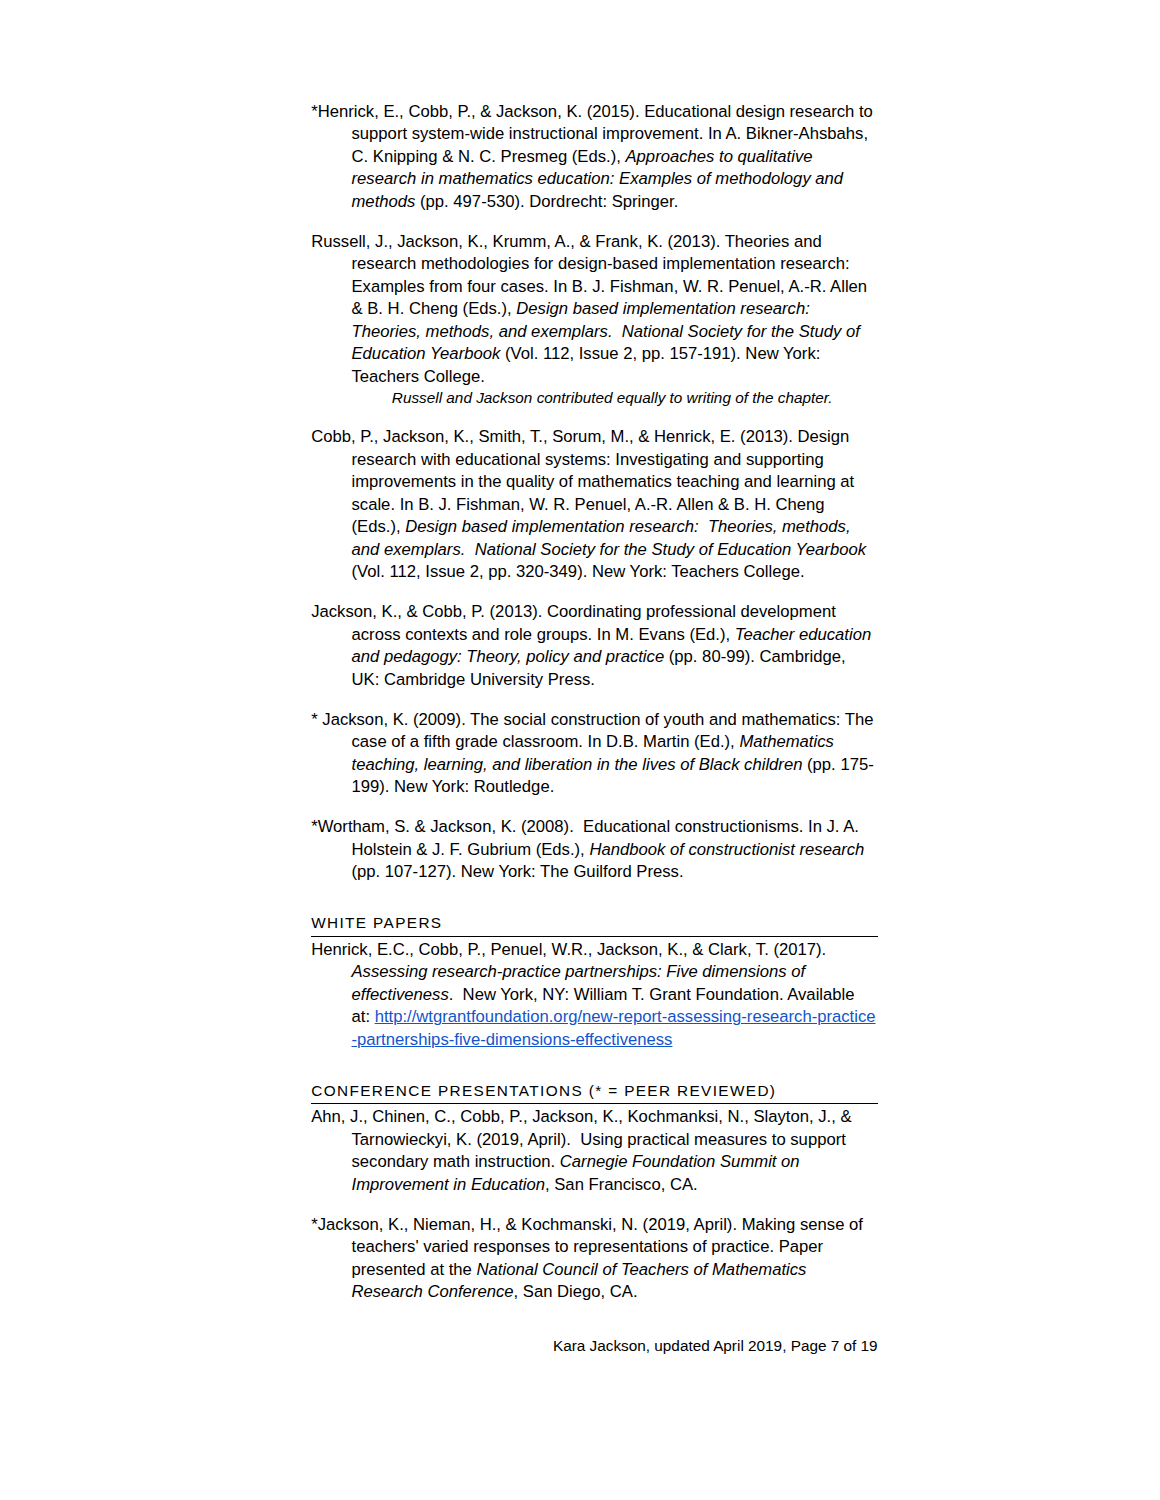*Henrick, E., Cobb, P., & Jackson, K. (2015). Educational design research to support system-wide instructional improvement. In A. Bikner-Ahsbahs, C. Knipping & N. C. Presmeg (Eds.), Approaches to qualitative research in mathematics education: Examples of methodology and methods (pp. 497-530). Dordrecht: Springer.
Russell, J., Jackson, K., Krumm, A., & Frank, K. (2013). Theories and research methodologies for design-based implementation research: Examples from four cases. In B. J. Fishman, W. R. Penuel, A.-R. Allen & B. H. Cheng (Eds.), Design based implementation research: Theories, methods, and exemplars. National Society for the Study of Education Yearbook (Vol. 112, Issue 2, pp. 157-191). New York: Teachers College. Russell and Jackson contributed equally to writing of the chapter.
Cobb, P., Jackson, K., Smith, T., Sorum, M., & Henrick, E. (2013). Design research with educational systems: Investigating and supporting improvements in the quality of mathematics teaching and learning at scale. In B. J. Fishman, W. R. Penuel, A.-R. Allen & B. H. Cheng (Eds.), Design based implementation research: Theories, methods, and exemplars. National Society for the Study of Education Yearbook (Vol. 112, Issue 2, pp. 320-349). New York: Teachers College.
Jackson, K., & Cobb, P. (2013). Coordinating professional development across contexts and role groups. In M. Evans (Ed.), Teacher education and pedagogy: Theory, policy and practice (pp. 80-99). Cambridge, UK: Cambridge University Press.
* Jackson, K. (2009). The social construction of youth and mathematics: The case of a fifth grade classroom. In D.B. Martin (Ed.), Mathematics teaching, learning, and liberation in the lives of Black children (pp. 175-199). New York: Routledge.
*Wortham, S. & Jackson, K. (2008). Educational constructionisms. In J. A. Holstein & J. F. Gubrium (Eds.), Handbook of constructionist research (pp. 107-127). New York: The Guilford Press.
WHITE PAPERS
Henrick, E.C., Cobb, P., Penuel, W.R., Jackson, K., & Clark, T. (2017). Assessing research-practice partnerships: Five dimensions of effectiveness. New York, NY: William T. Grant Foundation. Available at: http://wtgrantfoundation.org/new-report-assessing-research-practice-partnerships-five-dimensions-effectiveness
CONFERENCE PRESENTATIONS (* = PEER REVIEWED)
Ahn, J., Chinen, C., Cobb, P., Jackson, K., Kochmanksi, N., Slayton, J., & Tarnowieckyi, K. (2019, April). Using practical measures to support secondary math instruction. Carnegie Foundation Summit on Improvement in Education, San Francisco, CA.
*Jackson, K., Nieman, H., & Kochmanski, N. (2019, April). Making sense of teachers' varied responses to representations of practice. Paper presented at the National Council of Teachers of Mathematics Research Conference, San Diego, CA.
Kara Jackson, updated April 2019, Page 7 of 19